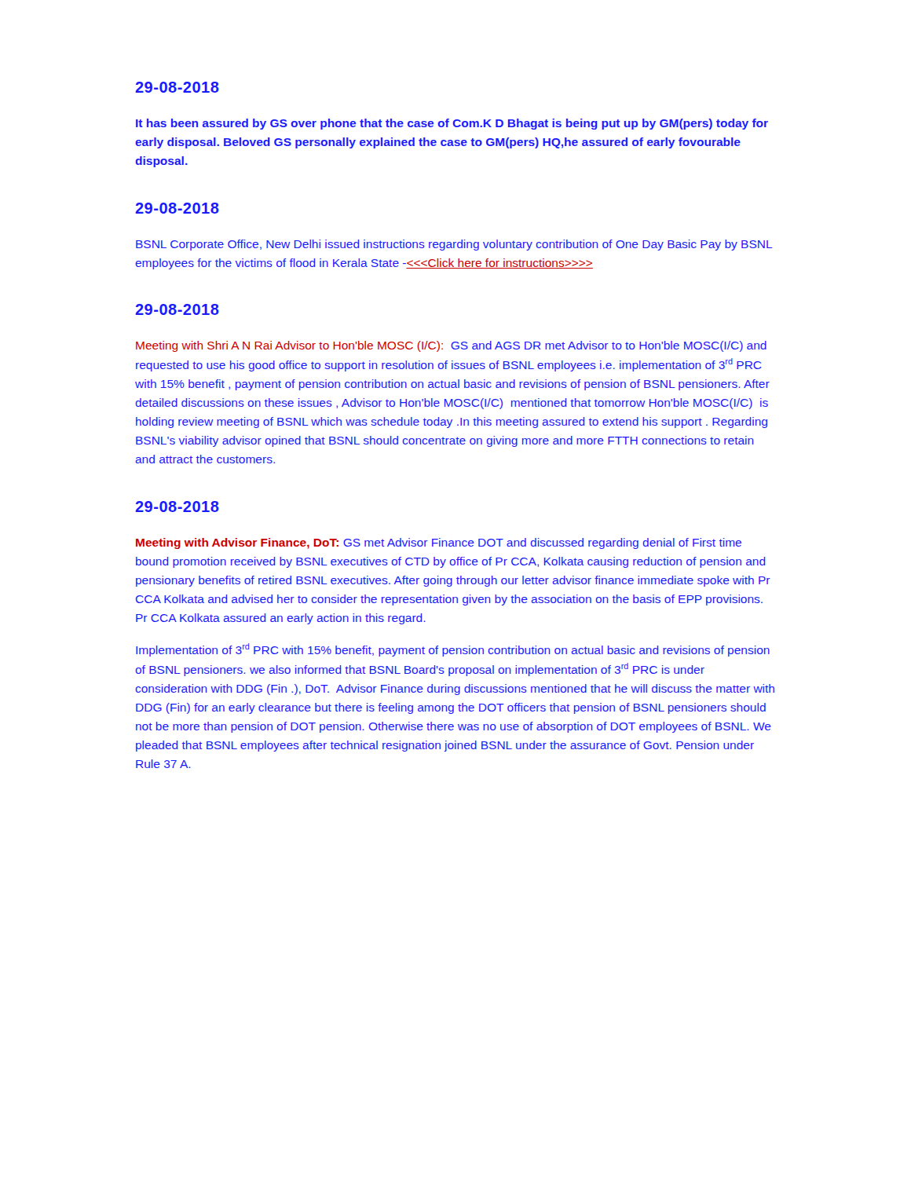29-08-2018
It has been assured by GS over phone that the case of Com.K D Bhagat is being put up by GM(pers) today for early disposal. Beloved GS personally explained the case to GM(pers) HQ,he assured of early fovourable disposal.
29-08-2018
BSNL Corporate Office, New Delhi issued instructions regarding voluntary contribution of One Day Basic Pay by BSNL employees for the victims of flood in Kerala State -<<<Click here for instructions>>>>
29-08-2018
Meeting with Shri A N Rai Advisor to Hon'ble MOSC (I/C): GS and AGS DR met Advisor to to Hon'ble MOSC(I/C) and requested to use his good office to support in resolution of issues of BSNL employees i.e. implementation of 3rd PRC with 15% benefit , payment of pension contribution on actual basic and revisions of pension of BSNL pensioners. After detailed discussions on these issues , Advisor to Hon'ble MOSC(I/C) mentioned that tomorrow Hon'ble MOSC(I/C) is holding review meeting of BSNL which was schedule today .In this meeting assured to extend his support . Regarding BSNL's viability advisor opined that BSNL should concentrate on giving more and more FTTH connections to retain and attract the customers.
29-08-2018
Meeting with Advisor Finance, DoT: GS met Advisor Finance DOT and discussed regarding denial of First time bound promotion received by BSNL executives of CTD by office of Pr CCA, Kolkata causing reduction of pension and pensionary benefits of retired BSNL executives. After going through our letter advisor finance immediate spoke with Pr CCA Kolkata and advised her to consider the representation given by the association on the basis of EPP provisions. Pr CCA Kolkata assured an early action in this regard.
Implementation of 3rd PRC with 15% benefit, payment of pension contribution on actual basic and revisions of pension of BSNL pensioners. we also informed that BSNL Board's proposal on implementation of 3rd PRC is under consideration with DDG (Fin .), DoT. Advisor Finance during discussions mentioned that he will discuss the matter with DDG (Fin) for an early clearance but there is feeling among the DOT officers that pension of BSNL pensioners should not be more than pension of DOT pension. Otherwise there was no use of absorption of DOT employees of BSNL. We pleaded that BSNL employees after technical resignation joined BSNL under the assurance of Govt. Pension under Rule 37 A.